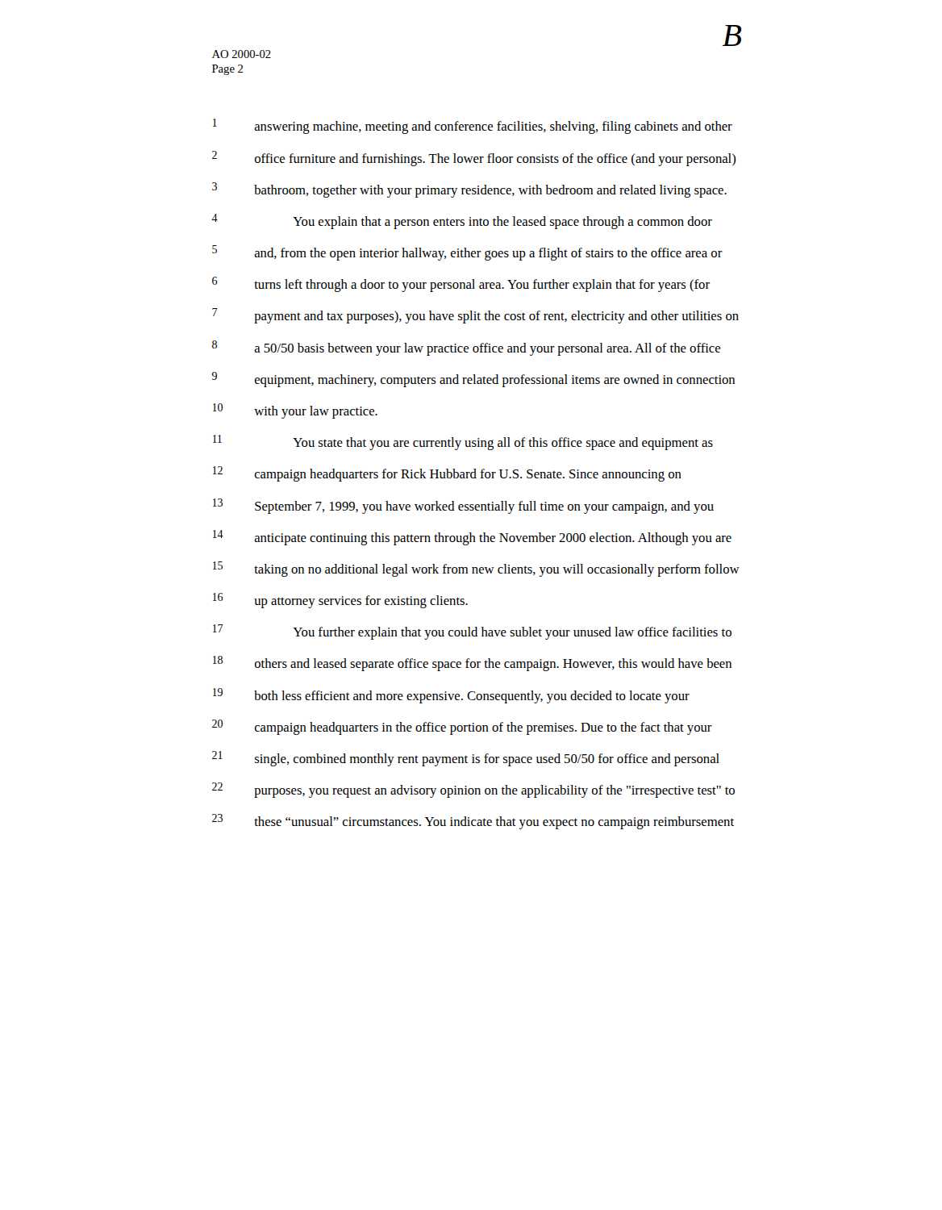B
AO 2000-02
Page 2
answering machine, meeting and conference facilities, shelving, filing cabinets and other
office furniture and furnishings. The lower floor consists of the office (and your personal)
bathroom, together with your primary residence, with bedroom and related living space.
You explain that a person enters into the leased space through a common door
and, from the open interior hallway, either goes up a flight of stairs to the office area or
turns left through a door to your personal area. You further explain that for years (for
payment and tax purposes), you have split the cost of rent, electricity and other utilities on
a 50/50 basis between your law practice office and your personal area. All of the office
equipment, machinery, computers and related professional items are owned in connection
with your law practice.
You state that you are currently using all of this office space and equipment as
campaign headquarters for Rick Hubbard for U.S. Senate. Since announcing on
September 7, 1999, you have worked essentially full time on your campaign, and you
anticipate continuing this pattern through the November 2000 election. Although you are
taking on no additional legal work from new clients, you will occasionally perform follow
up attorney services for existing clients.
You further explain that you could have sublet your unused law office facilities to
others and leased separate office space for the campaign. However, this would have been
both less efficient and more expensive. Consequently, you decided to locate your
campaign headquarters in the office portion of the premises. Due to the fact that your
single, combined monthly rent payment is for space used 50/50 for office and personal
purposes, you request an advisory opinion on the applicability of the "irrespective test" to
these “unusual” circumstances. You indicate that you expect no campaign reimbursement